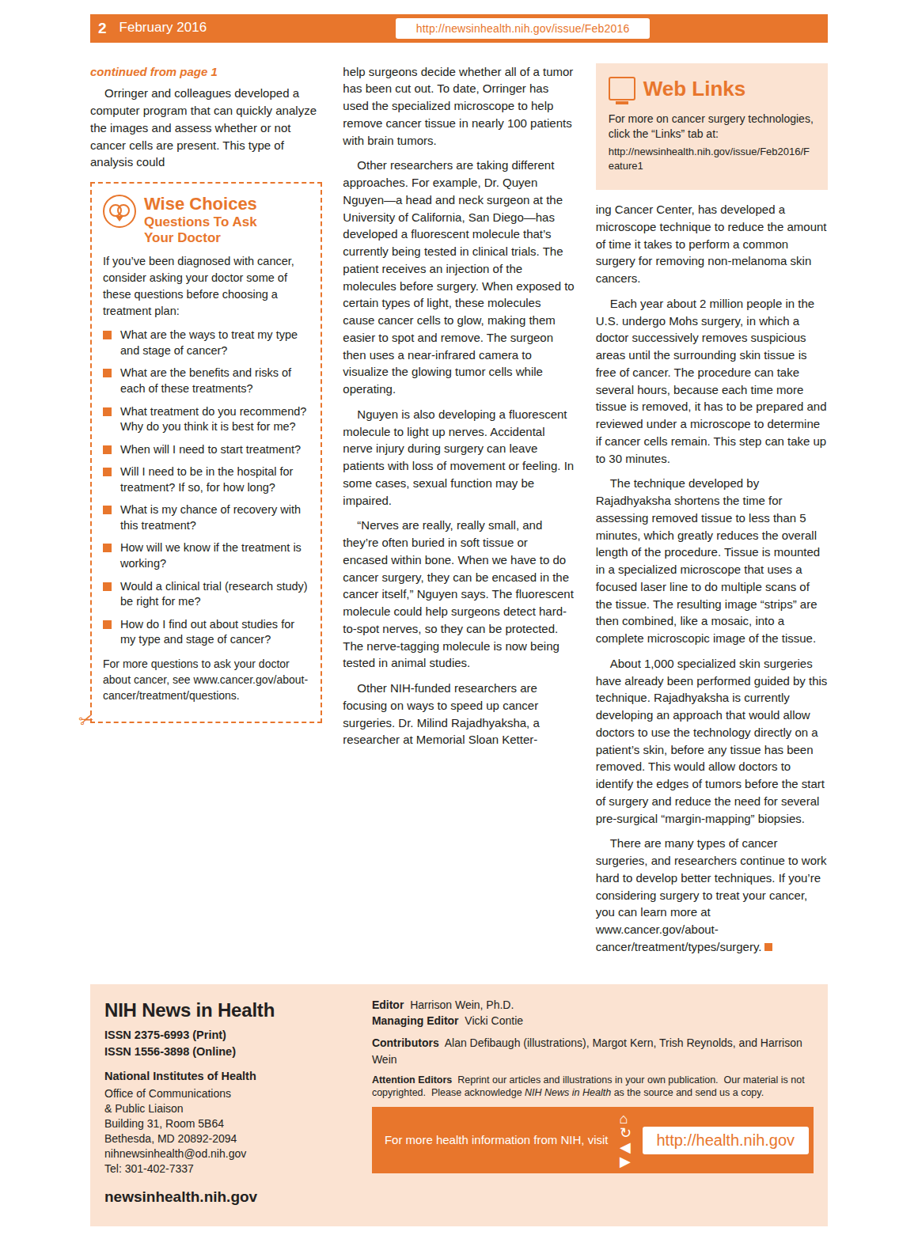2
February 2016
http://newsinhealth.nih.gov/issue/Feb2016
continued from page 1
Orringer and colleagues developed a computer program that can quickly analyze the images and assess whether or not cancer cells are present. This type of analysis could
Wise Choices
Questions To Ask
Your Doctor
If you’ve been diagnosed with cancer, consider asking your doctor some of these questions before choosing a treatment plan:
What are the ways to treat my type and stage of cancer?
What are the benefits and risks of each of these treatments?
What treatment do you recommend? Why do you think it is best for me?
When will I need to start treatment?
Will I need to be in the hospital for treatment? If so, for how long?
What is my chance of recovery with this treatment?
How will we know if the treatment is working?
Would a clinical trial (research study) be right for me?
How do I find out about studies for my type and stage of cancer?
For more questions to ask your doctor about cancer, see www.cancer.gov/about-cancer/treatment/questions.
✂
help surgeons decide whether all of a tumor has been cut out. To date, Orringer has used the specialized microscope to help remove cancer tissue in nearly 100 patients with brain tumors.
Other researchers are taking different approaches. For example, Dr. Quyen Nguyen—a head and neck surgeon at the University of California, San Diego—has developed a fluorescent molecule that’s currently being tested in clinical trials. The patient receives an injection of the molecules before surgery. When exposed to certain types of light, these molecules cause cancer cells to glow, making them easier to spot and remove. The surgeon then uses a near-infrared camera to visualize the glowing tumor cells while operating.
Nguyen is also developing a fluorescent molecule to light up nerves. Accidental nerve injury during surgery can leave patients with loss of movement or feeling. In some cases, sexual function may be impaired.
“Nerves are really, really small, and they’re often buried in soft tissue or encased within bone. When we have to do cancer surgery, they can be encased in the cancer itself,” Nguyen says. The fluorescent molecule could help surgeons detect hard-to-spot nerves, so they can be protected. The nerve-tagging molecule is now being tested in animal studies.
Other NIH-funded researchers are focusing on ways to speed up cancer surgeries. Dr. Milind Rajadhyaksha, a researcher at Memorial Sloan Ketter-
Web Links
For more on cancer surgery technologies,
click the “Links” tab at:
http://newsinhealth.nih.gov/issue/Feb2016/Feature1
ing Cancer Center, has developed a microscope technique to reduce the amount of time it takes to perform a common surgery for removing non-melanoma skin cancers.
Each year about 2 million people in the U.S. undergo Mohs surgery, in which a doctor successively removes suspicious areas until the surrounding skin tissue is free of cancer. The procedure can take several hours, because each time more tissue is removed, it has to be prepared and reviewed under a microscope to determine if cancer cells remain. This step can take up to 30 minutes.
The technique developed by Rajadhyaksha shortens the time for assessing removed tissue to less than 5 minutes, which greatly reduces the overall length of the procedure. Tissue is mounted in a specialized microscope that uses a focused laser line to do multiple scans of the tissue. The resulting image “strips” are then combined, like a mosaic, into a complete microscopic image of the tissue.
About 1,000 specialized skin surgeries have already been performed guided by this technique. Rajadhyaksha is currently developing an approach that would allow doctors to use the technology directly on a patient’s skin, before any tissue has been removed. This would allow doctors to identify the edges of tumors before the start of surgery and reduce the need for several pre-surgical “margin-mapping” biopsies.
There are many types of cancer surgeries, and researchers continue to work hard to develop better techniques. If you’re considering surgery to treat your cancer, you can learn more at www.cancer.gov/about-cancer/treatment/types/surgery.
NIH News in Health
ISSN 2375-6993 (Print)
ISSN 1556-3898 (Online)
National Institutes of Health
Office of Communications
& Public Liaison
Building 31, Room 5B64
Bethesda, MD 20892-2094
nihnewsinhealth@od.nih.gov
Tel: 301-402-7337
newsinhealth.nih.gov
Editor Harrison Wein, Ph.D.
Managing Editor Vicki Contie
Contributors Alan Defibaugh (illustrations), Margot Kern, Trish Reynolds, and Harrison Wein
Attention Editors Reprint our articles and illustrations in your own publication. Our material is not copyrighted. Please acknowledge NIH News in Health as the source and send us a copy.
For more health information from NIH, visit
⌂ ↻ ◀ ▶
http://health.nih.gov